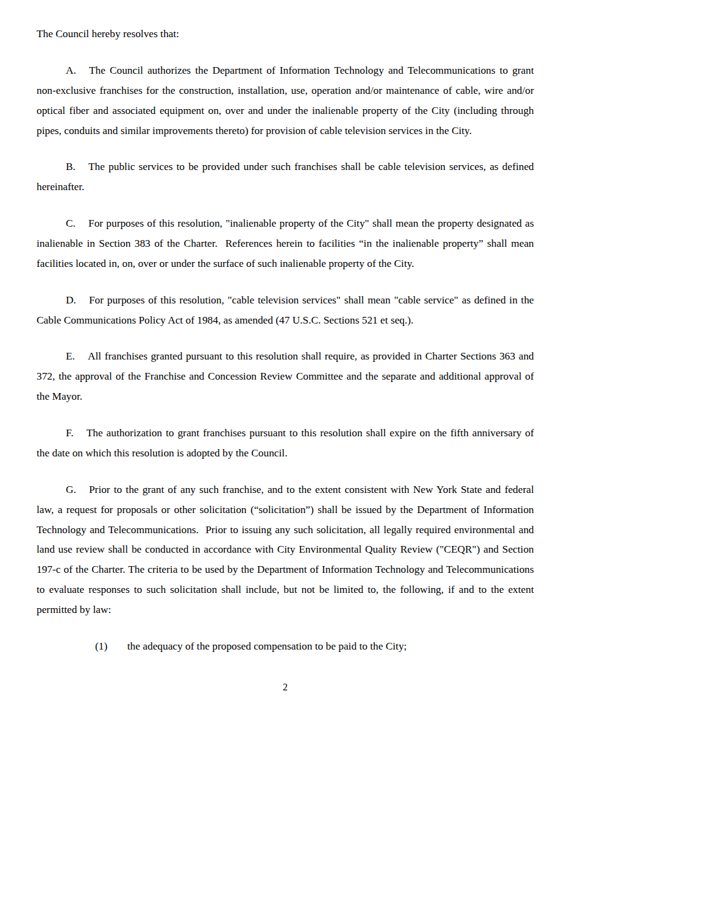The Council hereby resolves that:
A. The Council authorizes the Department of Information Technology and Telecommunications to grant non-exclusive franchises for the construction, installation, use, operation and/or maintenance of cable, wire and/or optical fiber and associated equipment on, over and under the inalienable property of the City (including through pipes, conduits and similar improvements thereto) for provision of cable television services in the City.
B. The public services to be provided under such franchises shall be cable television services, as defined hereinafter.
C. For purposes of this resolution, "inalienable property of the City" shall mean the property designated as inalienable in Section 383 of the Charter. References herein to facilities “in the inalienable property” shall mean facilities located in, on, over or under the surface of such inalienable property of the City.
D. For purposes of this resolution, "cable television services" shall mean "cable service" as defined in the Cable Communications Policy Act of 1984, as amended (47 U.S.C. Sections 521 et seq.).
E. All franchises granted pursuant to this resolution shall require, as provided in Charter Sections 363 and 372, the approval of the Franchise and Concession Review Committee and the separate and additional approval of the Mayor.
F. The authorization to grant franchises pursuant to this resolution shall expire on the fifth anniversary of the date on which this resolution is adopted by the Council.
G. Prior to the grant of any such franchise, and to the extent consistent with New York State and federal law, a request for proposals or other solicitation (“solicitation”) shall be issued by the Department of Information Technology and Telecommunications. Prior to issuing any such solicitation, all legally required environmental and land use review shall be conducted in accordance with City Environmental Quality Review ("CEQR") and Section 197-c of the Charter. The criteria to be used by the Department of Information Technology and Telecommunications to evaluate responses to such solicitation shall include, but not be limited to, the following, if and to the extent permitted by law:
(1) the adequacy of the proposed compensation to be paid to the City;
2